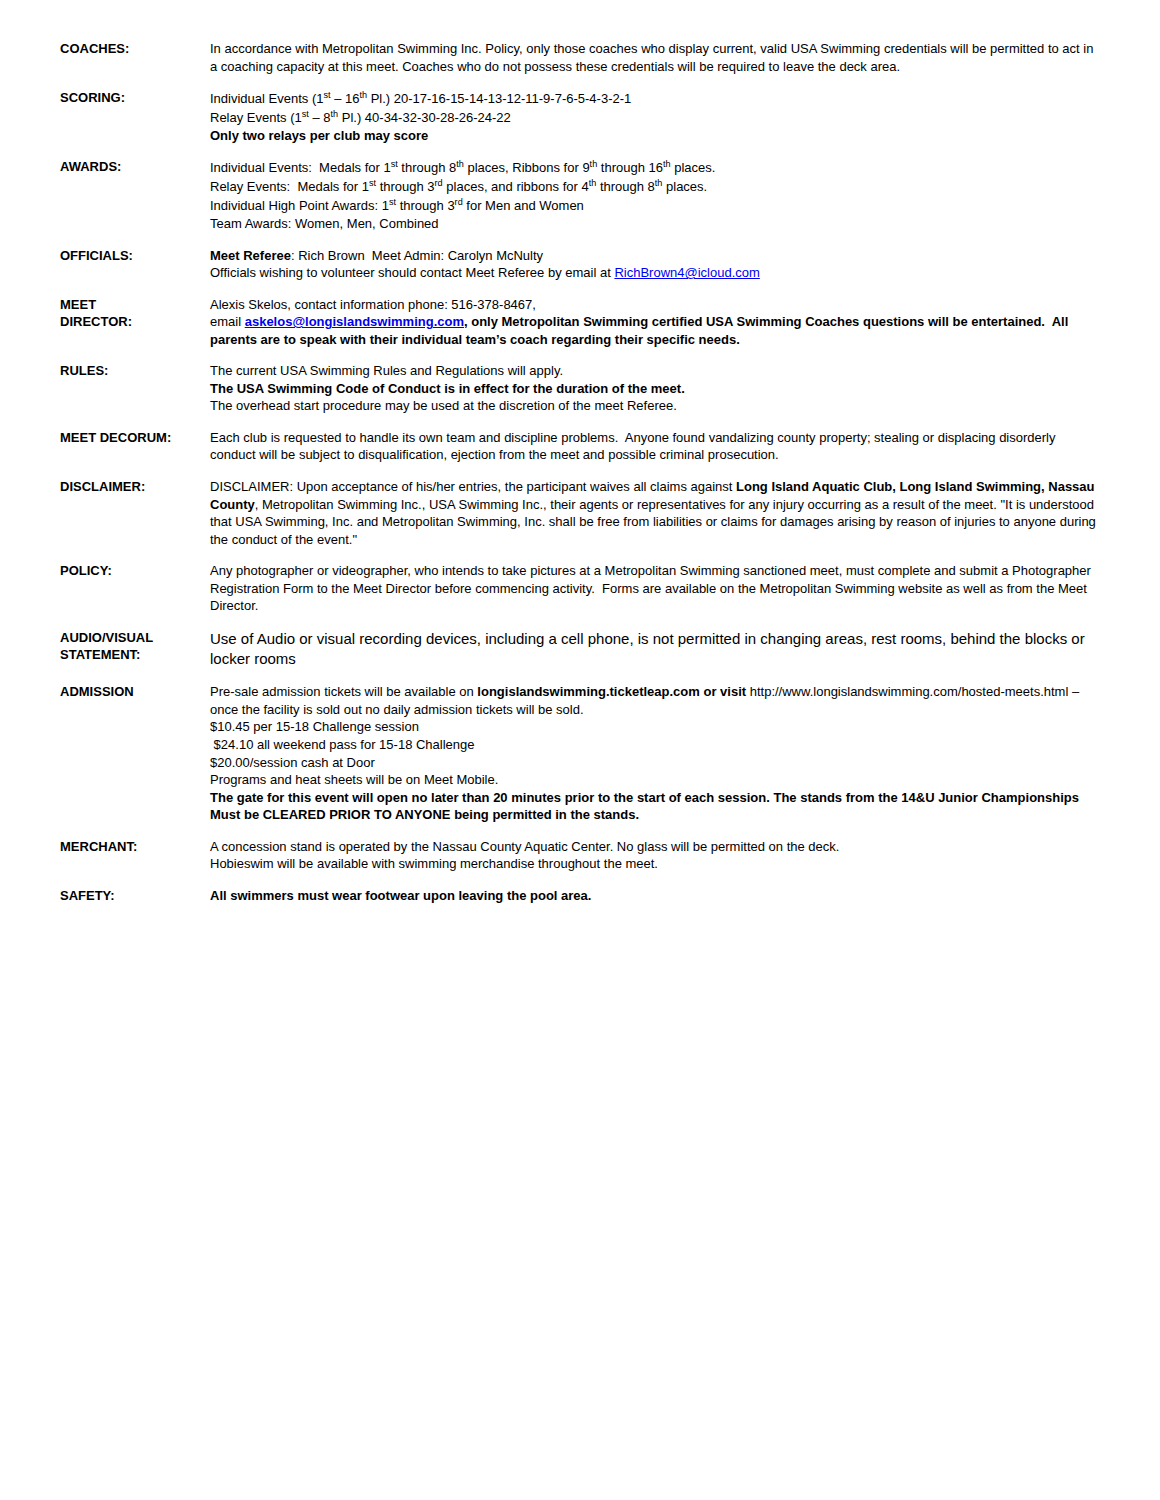| COACHES: | In accordance with Metropolitan Swimming Inc. Policy, only those coaches who display current, valid USA Swimming credentials will be permitted to act in a coaching capacity at this meet. Coaches who do not possess these credentials will be required to leave the deck area. |
| SCORING: | Individual Events (1 st – 16 th Pl.) 20-17-16-15-14-13-12-11-9-7-6-5-4-3-2-1 Relay Events (1 st – 8 th Pl.) 40-34-32-30-28-26-24-22 Only two relays per club may score |
| AWARDS: | Individual Events: Medals for 1 st through 8 th places, Ribbons for 9 th through 16 th places. Relay Events: Medals for 1 st through 3 rd places, and ribbons for 4 th through 8 th places. Individual High Point Awards: 1 st through 3 rd for Men and Women Team Awards: Women, Men, Combined |
| OFFICIALS: | Meet Referee : Rich Brown Meet Admin: Carolyn McNulty Officials wishing to volunteer should contact Meet Referee by email at RichBrown4@icloud.com |
| MEET DIRECTOR: | Alexis Skelos, contact information phone: 516-378-8467, email askelos@longislandswimming.com , only Metropolitan Swimming certified USA Swimming Coaches questions will be entertained. All parents are to speak with their individual team’s coach regarding their specific needs. |
| RULES: | The current USA Swimming Rules and Regulations will apply. The USA Swimming Code of Conduct is in effect for the duration of the meet. The overhead start procedure may be used at the discretion of the meet Referee. |
| MEET DECORUM: | Each club is requested to handle its own team and discipline problems. Anyone found vandalizing county property; stealing or displacing disorderly conduct will be subject to disqualification, ejection from the meet and possible criminal prosecution. |
| DISCLAIMER: | DISCLAIMER: Upon acceptance of his/her entries, the participant waives all claims against Long Island Aquatic Club, Long Island Swimming, Nassau County , Metropolitan Swimming Inc., USA Swimming Inc., their agents or representatives for any injury occurring as a result of the meet. "It is understood that USA Swimming, Inc. and Metropolitan Swimming, Inc. shall be free from liabilities or claims for damages arising by reason of injuries to anyone during the conduct of the event." |
| POLICY: | Any photographer or videographer, who intends to take pictures at a Metropolitan Swimming sanctioned meet, must complete and submit a Photographer Registration Form to the Meet Director before commencing activity. Forms are available on the Metropolitan Swimming website as well as from the Meet Director. |
| AUDIO/VISUAL STATEMENT: | Use of Audio or visual recording devices, including a cell phone, is not permitted in changing areas, rest rooms, behind the blocks or locker rooms |
| ADMISSION | Pre-sale admission tickets will be available on longislandswimming.ticketleap.com or visit http://www.longislandswimming.com/hosted-meets.html – once the facility is sold out no daily admission tickets will be sold. $10.45 per 15-18 Challenge session $24.10 all weekend pass for 15-18 Challenge $20.00/session cash at Door Programs and heat sheets will be on Meet Mobile. The gate for this event will open no later than 20 minutes prior to the start of each session. The stands from the 14&U Junior Championships Must be CLEARED PRIOR TO ANYONE being permitted in the stands. |
| MERCHANT: | A concession stand is operated by the Nassau County Aquatic Center. No glass will be permitted on the deck. Hobieswim will be available with swimming merchandise throughout the meet. |
| SAFETY: | All swimmers must wear footwear upon leaving the pool area. |